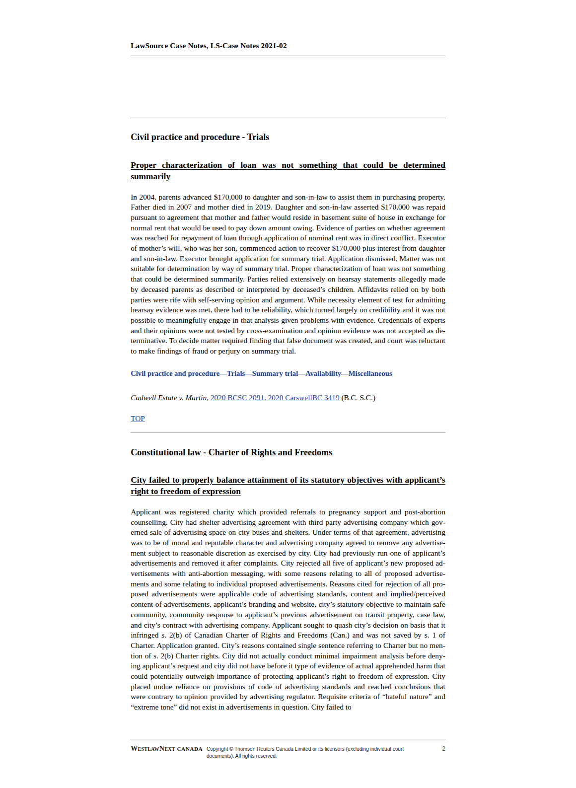LawSource Case Notes, LS-Case Notes 2021-02
Civil practice and procedure - Trials
Proper characterization of loan was not something that could be determined summarily
In 2004, parents advanced $170,000 to daughter and son-in-law to assist them in purchasing property. Father died in 2007 and mother died in 2019. Daughter and son-in-law asserted $170,000 was repaid pursuant to agreement that mother and father would reside in basement suite of house in exchange for normal rent that would be used to pay down amount owing. Evidence of parties on whether agreement was reached for repayment of loan through application of nominal rent was in direct conflict. Executor of mother’s will, who was her son, commenced action to recover $170,000 plus interest from daughter and son-in-law. Executor brought application for summary trial. Application dismissed. Matter was not suitable for determination by way of summary trial. Proper characterization of loan was not something that could be determined summarily. Parties relied extensively on hearsay statements allegedly made by deceased parents as described or interpreted by deceased’s children. Affidavits relied on by both parties were rife with self-serving opinion and argument. While necessity element of test for admitting hearsay evidence was met, there had to be reliability, which turned largely on credibility and it was not possible to meaningfully engage in that analysis given problems with evidence. Credentials of experts and their opinions were not tested by cross-examination and opinion evidence was not accepted as determinative. To decide matter required finding that false document was created, and court was reluctant to make findings of fraud or perjury on summary trial.
Civil practice and procedure—Trials—Summary trial—Availability—Miscellaneous
Cadwell Estate v. Martin, 2020 BCSC 2091, 2020 CarswellBC 3419 (B.C. S.C.)
TOP
Constitutional law - Charter of Rights and Freedoms
City failed to properly balance attainment of its statutory objectives with applicant’s right to freedom of expression
Applicant was registered charity which provided referrals to pregnancy support and post-abortion counselling. City had shelter advertising agreement with third party advertising company which governed sale of advertising space on city buses and shelters. Under terms of that agreement, advertising was to be of moral and reputable character and advertising company agreed to remove any advertisement subject to reasonable discretion as exercised by city. City had previously run one of applicant’s advertisements and removed it after complaints. City rejected all five of applicant’s new proposed advertisements with anti-abortion messaging, with some reasons relating to all of proposed advertisements and some relating to individual proposed advertisements. Reasons cited for rejection of all proposed advertisements were applicable code of advertising standards, content and implied/perceived content of advertisements, applicant’s branding and website, city’s statutory objective to maintain safe community, community response to applicant’s previous advertisement on transit property, case law, and city’s contract with advertising company. Applicant sought to quash city’s decision on basis that it infringed s. 2(b) of Canadian Charter of Rights and Freedoms (Can.) and was not saved by s. 1 of Charter. Application granted. City’s reasons contained single sentence referring to Charter but no mention of s. 2(b) Charter rights. City did not actually conduct minimal impairment analysis before denying applicant’s request and city did not have before it type of evidence of actual apprehended harm that could potentially outweigh importance of protecting applicant’s right to freedom of expression. City placed undue reliance on provisions of code of advertising standards and reached conclusions that were contrary to opinion provided by advertising regulator. Requisite criteria of “hateful nature” and “extreme tone” did not exist in advertisements in question. City failed to
WestlawNext CANADA
Copyright © Thomson Reuters Canada Limited or its licensors (excluding individual court documents). All rights reserved.
2